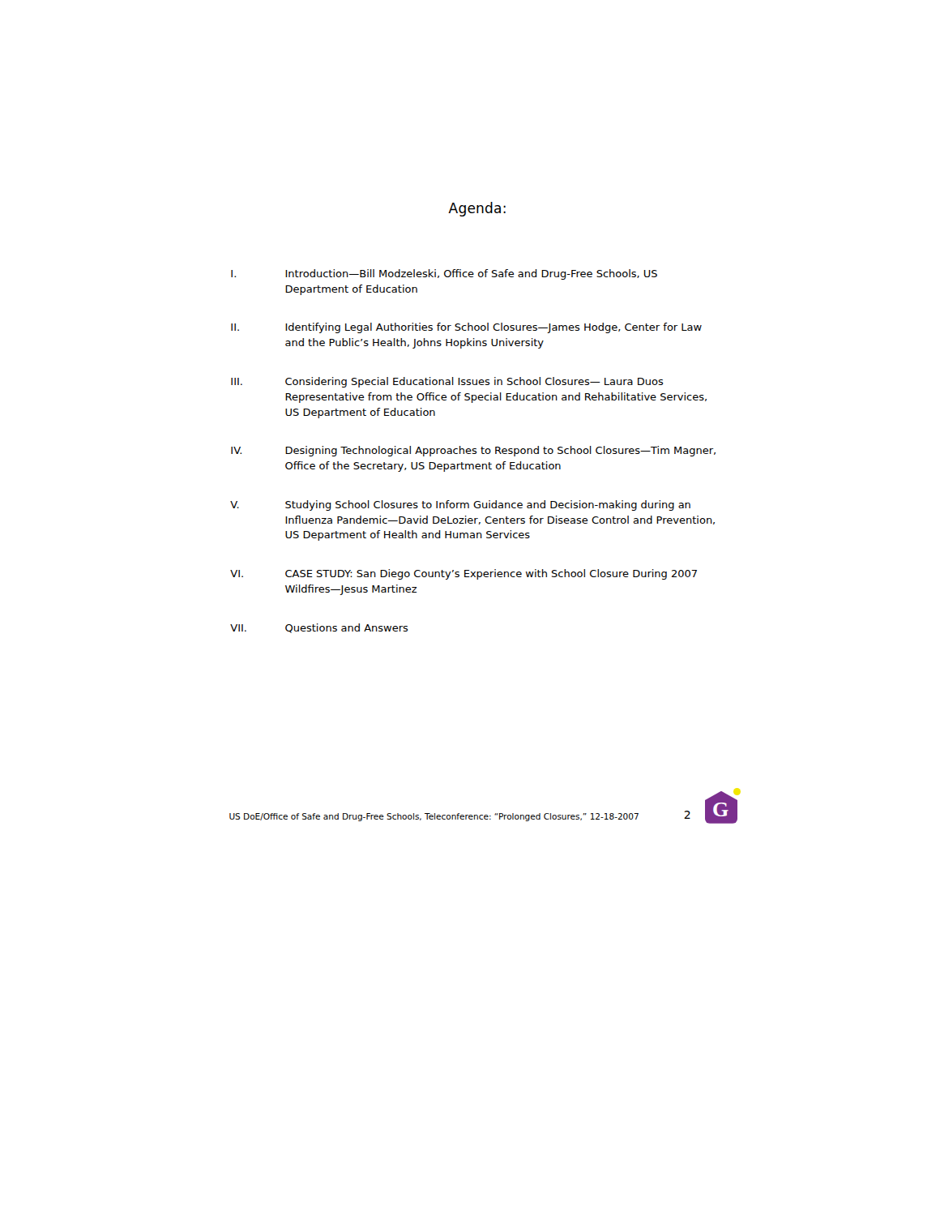Agenda:
I. Introduction—Bill Modzeleski, Office of Safe and Drug-Free Schools, US Department of Education
II. Identifying Legal Authorities for School Closures—James Hodge, Center for Law and the Public’s Health, Johns Hopkins University
III. Considering Special Educational Issues in School Closures— Laura Duos Representative from the Office of Special Education and Rehabilitative Services, US Department of Education
IV. Designing Technological Approaches to Respond to School Closures—Tim Magner, Office of the Secretary, US Department of Education
V. Studying School Closures to Inform Guidance and Decision-making during an Influenza Pandemic—David DeLozier, Centers for Disease Control and Prevention, US Department of Health and Human Services
VI. CASE STUDY: San Diego County’s Experience with School Closure During 2007 Wildfires—Jesus Martinez
VII. Questions and Answers
US DoE/Office of Safe and Drug-Free Schools, Teleconference: “Prolonged Closures,” 12-18-2007
2
G